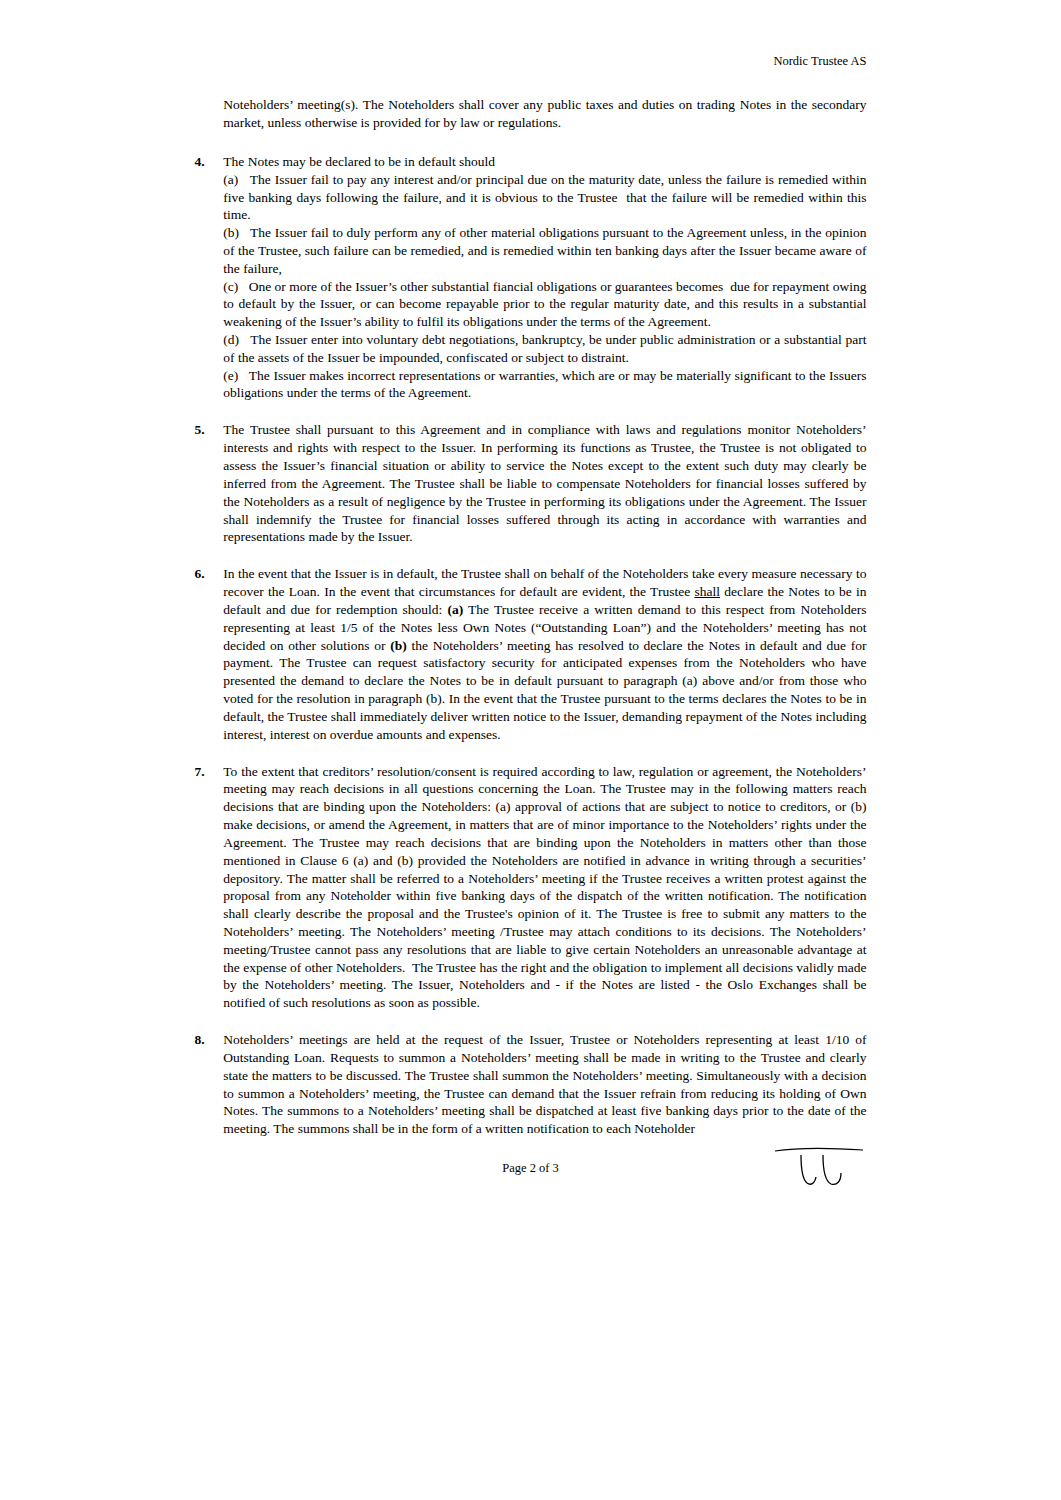Nordic Trustee AS
Noteholders’ meeting(s). The Noteholders shall cover any public taxes and duties on trading Notes in the secondary market, unless otherwise is provided for by law or regulations.
4. The Notes may be declared to be in default should (a) The Issuer fail to pay any interest and/or principal due on the maturity date, unless the failure is remedied within five banking days following the failure, and it is obvious to the Trustee that the failure will be remedied within this time. (b) The Issuer fail to duly perform any of other material obligations pursuant to the Agreement unless, in the opinion of the Trustee, such failure can be remedied, and is remedied within ten banking days after the Issuer became aware of the failure, (c) One or more of the Issuer’s other substantial fiancial obligations or guarantees becomes due for repayment owing to default by the Issuer, or can become repayable prior to the regular maturity date, and this results in a substantial weakening of the Issuer’s ability to fulfil its obligations under the terms of the Agreement. (d) The Issuer enter into voluntary debt negotiations, bankruptcy, be under public administration or a substantial part of the assets of the Issuer be impounded, confiscated or subject to distraint. (e) The Issuer makes incorrect representations or warranties, which are or may be materially significant to the Issuers obligations under the terms of the Agreement.
5. The Trustee shall pursuant to this Agreement and in compliance with laws and regulations monitor Noteholders’ interests and rights with respect to the Issuer. In performing its functions as Trustee, the Trustee is not obligated to assess the Issuer’s financial situation or ability to service the Notes except to the extent such duty may clearly be inferred from the Agreement. The Trustee shall be liable to compensate Noteholders for financial losses suffered by the Noteholders as a result of negligence by the Trustee in performing its obligations under the Agreement. The Issuer shall indemnify the Trustee for financial losses suffered through its acting in accordance with warranties and representations made by the Issuer.
6. In the event that the Issuer is in default, the Trustee shall on behalf of the Noteholders take every measure necessary to recover the Loan. In the event that circumstances for default are evident, the Trustee shall declare the Notes to be in default and due for redemption should: (a) The Trustee receive a written demand to this respect from Noteholders representing at least 1/5 of the Notes less Own Notes (“Outstanding Loan”) and the Noteholders’ meeting has not decided on other solutions or (b) the Noteholders’ meeting has resolved to declare the Notes in default and due for payment. The Trustee can request satisfactory security for anticipated expenses from the Noteholders who have presented the demand to declare the Notes to be in default pursuant to paragraph (a) above and/or from those who voted for the resolution in paragraph (b). In the event that the Trustee pursuant to the terms declares the Notes to be in default, the Trustee shall immediately deliver written notice to the Issuer, demanding repayment of the Notes including interest, interest on overdue amounts and expenses.
7. To the extent that creditors’ resolution/consent is required according to law, regulation or agreement, the Noteholders’ meeting may reach decisions in all questions concerning the Loan. The Trustee may in the following matters reach decisions that are binding upon the Noteholders: (a) approval of actions that are subject to notice to creditors, or (b) make decisions, or amend the Agreement, in matters that are of minor importance to the Noteholders’ rights under the Agreement. The Trustee may reach decisions that are binding upon the Noteholders in matters other than those mentioned in Clause 6 (a) and (b) provided the Noteholders are notified in advance in writing through a securities’ depository. The matter shall be referred to a Noteholders’ meeting if the Trustee receives a written protest against the proposal from any Noteholder within five banking days of the dispatch of the written notification. The notification shall clearly describe the proposal and the Trustee's opinion of it. The Trustee is free to submit any matters to the Noteholders’ meeting. The Noteholders’ meeting /Trustee may attach conditions to its decisions. The Noteholders’ meeting/Trustee cannot pass any resolutions that are liable to give certain Noteholders an unreasonable advantage at the expense of other Noteholders. The Trustee has the right and the obligation to implement all decisions validly made by the Noteholders’ meeting. The Issuer, Noteholders and - if the Notes are listed - the Oslo Exchanges shall be notified of such resolutions as soon as possible.
8. Noteholders’ meetings are held at the request of the Issuer, Trustee or Noteholders representing at least 1/10 of Outstanding Loan. Requests to summon a Noteholders’ meeting shall be made in writing to the Trustee and clearly state the matters to be discussed. The Trustee shall summon the Noteholders’ meeting. Simultaneously with a decision to summon a Noteholders’ meeting, the Trustee can demand that the Issuer refrain from reducing its holding of Own Notes. The summons to a Noteholders’ meeting shall be dispatched at least five banking days prior to the date of the meeting. The summons shall be in the form of a written notification to each Noteholder
Page 2 of 3